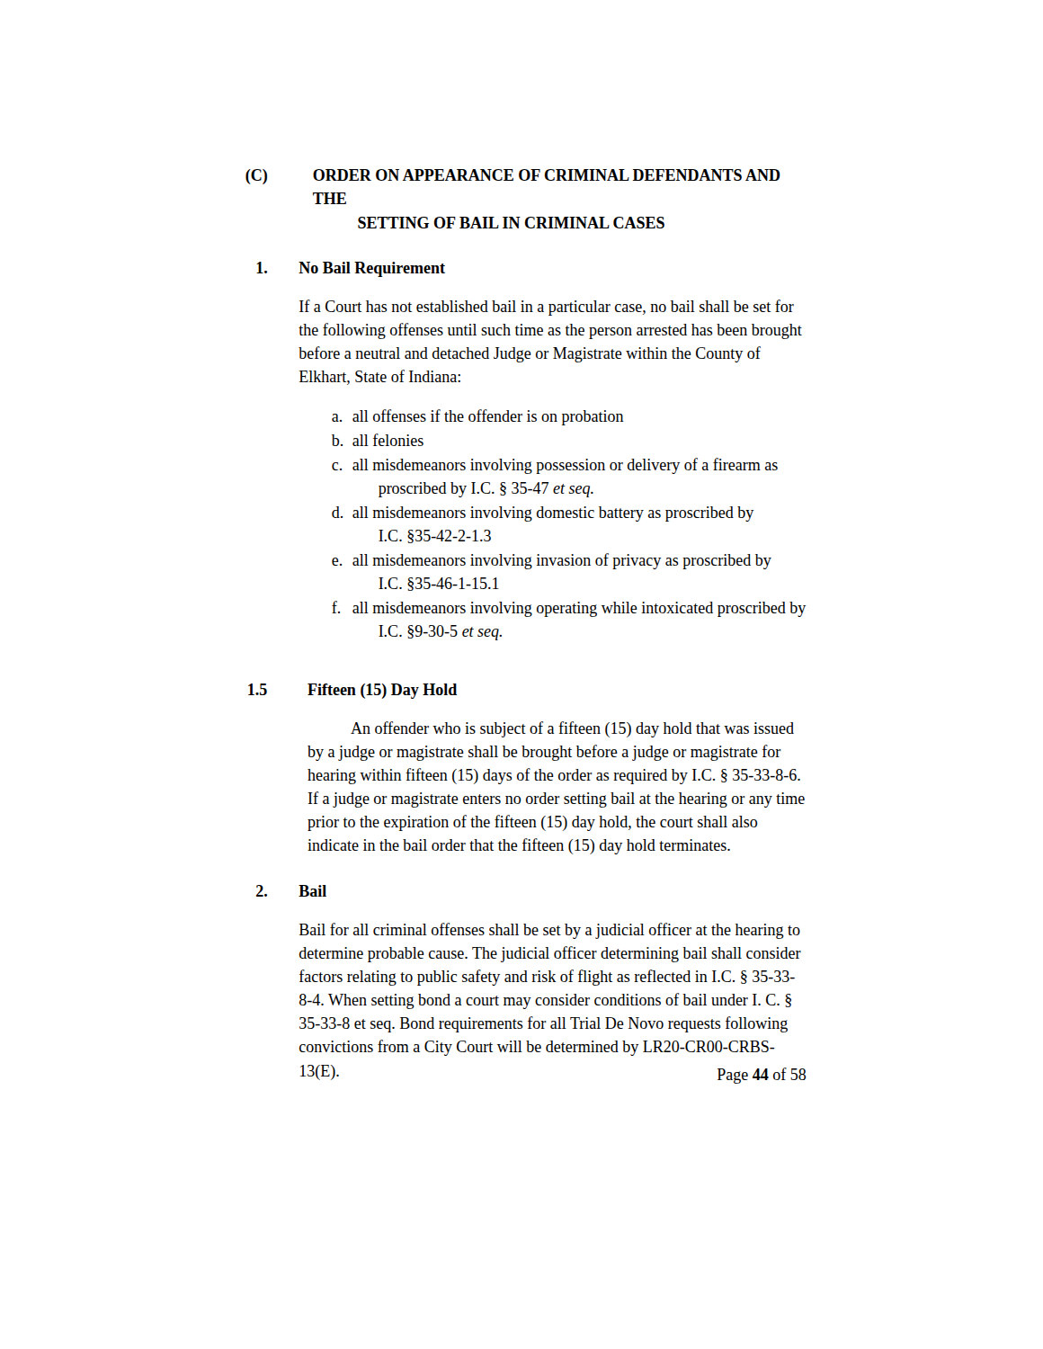(C)
Order on Appearance of Criminal Defendants and the Setting of Bail in Criminal Cases
1.
No Bail Requirement
If a Court has not established bail in a particular case, no bail shall be set for the following offenses until such time as the person arrested has been brought before a neutral and detached Judge or Magistrate within the County of Elkhart, State of Indiana:
a. all offenses if the offender is on probation
b. all felonies
c. all misdemeanors involving possession or delivery of a firearm as proscribed by I.C. § 35-47 et seq.
d. all misdemeanors involving domestic battery as proscribed by I.C. §35-42-2-1.3
e. all misdemeanors involving invasion of privacy as proscribed by I.C. §35-46-1-15.1
f. all misdemeanors involving operating while intoxicated proscribed by I.C. §9-30-5 et seq.
1.5
Fifteen (15) Day Hold
An offender who is subject of a fifteen (15) day hold that was issued by a judge or magistrate shall be brought before a judge or magistrate for hearing within fifteen (15) days of the order as required by I.C. § 35-33-8-6. If a judge or magistrate enters no order setting bail at the hearing or any time prior to the expiration of the fifteen (15) day hold, the court shall also indicate in the bail order that the fifteen (15) day hold terminates.
2.
Bail
Bail for all criminal offenses shall be set by a judicial officer at the hearing to determine probable cause. The judicial officer determining bail shall consider factors relating to public safety and risk of flight as reflected in I.C. § 35-33-8-4. When setting bond a court may consider conditions of bail under I. C. § 35-33-8 et seq. Bond requirements for all Trial De Novo requests following convictions from a City Court will be determined by LR20-CR00-CRBS-13(E).
Page 44 of 58